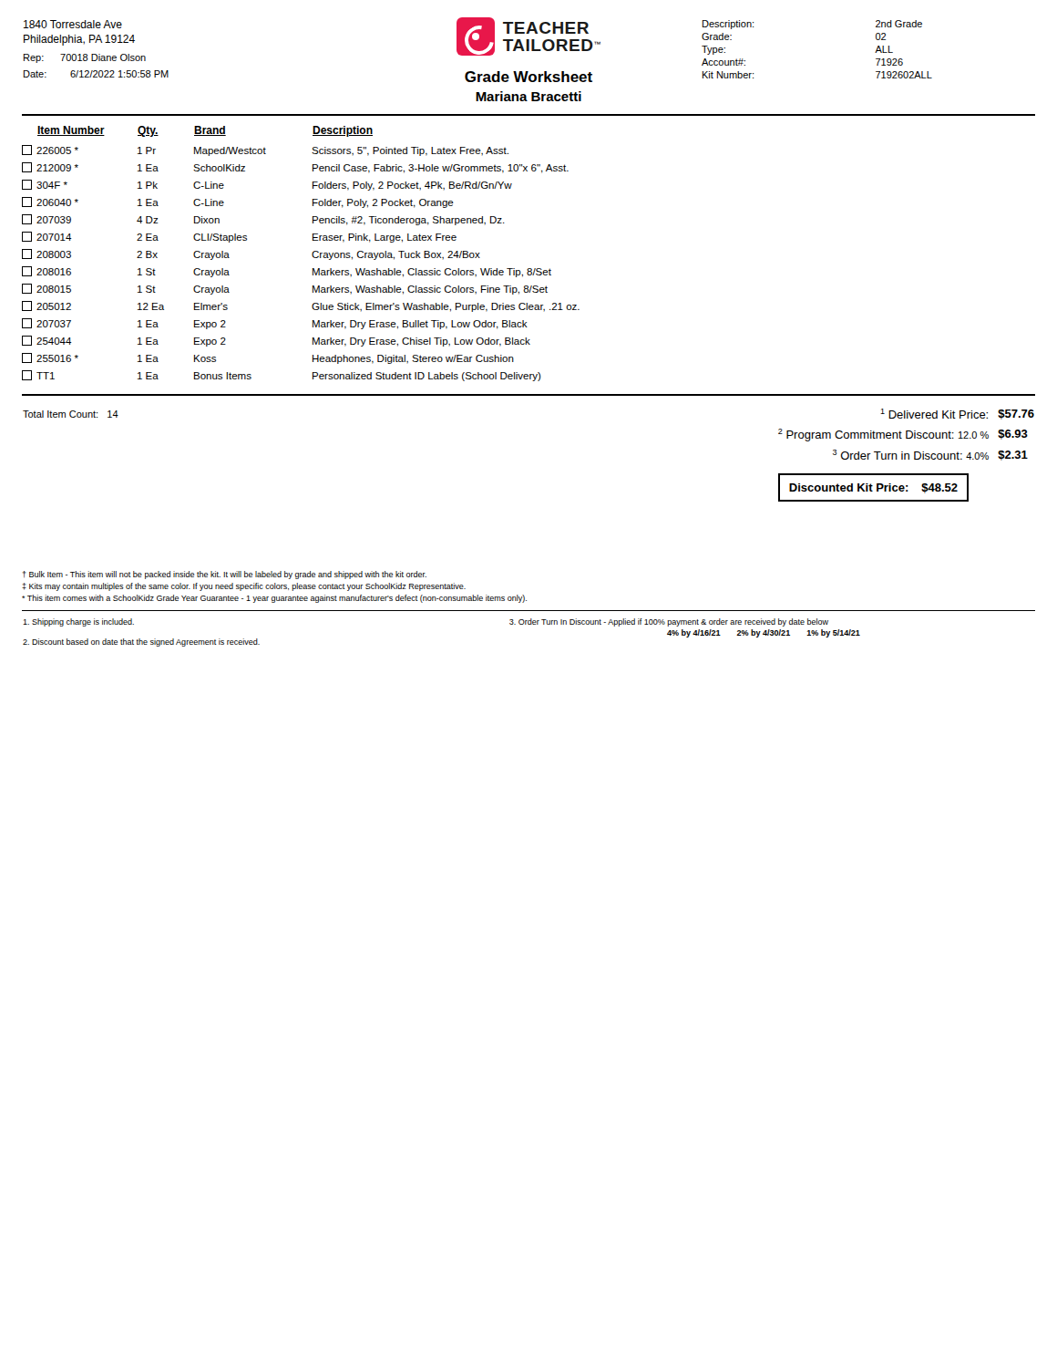| 1840 Torresdale Ave Philadelphia, PA 19124 Rep: 70018 Diane Olson Date: 6/12/2022 1:50:58 PM | TEACHER TAILORED ™ Grade Worksheet Mariana Bracetti | / Description: / 2nd Grade / / Grade: / 02 / / Type: / ALL / / Account#: / 71926 / / Kit Number: / 7192602ALL / |
| | Item Number | Qty. | Brand | Description |
| --- | --- | --- | --- | --- |
| | 226005 * | 1 Pr | Maped/Westcot | Scissors, 5", Pointed Tip, Latex Free, Asst. |
| | 212009 * | 1 Ea | SchoolKidz | Pencil Case, Fabric, 3-Hole w/Grommets, 10"x 6", Asst. |
| | 304F * | 1 Pk | C-Line | Folders, Poly, 2 Pocket, 4Pk, Be/Rd/Gn/Yw |
| | 206040 * | 1 Ea | C-Line | Folder, Poly, 2 Pocket, Orange |
| | 207039 | 4 Dz | Dixon | Pencils, #2, Ticonderoga, Sharpened, Dz. |
| | 207014 | 2 Ea | CLI/Staples | Eraser, Pink, Large, Latex Free |
| | 208003 | 2 Bx | Crayola | Crayons, Crayola, Tuck Box, 24/Box |
| | 208016 | 1 St | Crayola | Markers, Washable, Classic Colors, Wide Tip, 8/Set |
| | 208015 | 1 St | Crayola | Markers, Washable, Classic Colors, Fine Tip, 8/Set |
| | 205012 | 12 Ea | Elmer's | Glue Stick, Elmer's Washable, Purple, Dries Clear, .21 oz. |
| | 207037 | 1 Ea | Expo 2 | Marker, Dry Erase, Bullet Tip, Low Odor, Black |
| | 254044 | 1 Ea | Expo 2 | Marker, Dry Erase, Chisel Tip, Low Odor, Black |
| | 255016 * | 1 Ea | Koss | Headphones, Digital, Stereo w/Ear Cushion |
| | TT1 | 1 Ea | Bonus Items | Personalized Student ID Labels (School Delivery) |
| Total Item Count: 14 | / 1 Delivered Kit Price: / $57.76 / / 2 Program Commitment Discount: 12.0 % / $6.93 / / 3 Order Turn in Discount: 4.0% / $2.31 / / Discounted Kit Price: $48.52 / |
† Bulk Item - This item will not be packed inside the kit. It will be labeled by grade and shipped with the kit order.
‡ Kits may contain multiples of the same color. If you need specific colors, please contact your SchoolKidz Representative.
* This item comes with a SchoolKidz Grade Year Guarantee - 1 year guarantee against manufacturer's defect (non-consumable items only).
| 1. Shipping charge is included. 2. Discount based on date that the signed Agreement is received. | 3. Order Turn In Discount - Applied if 100% payment & order are received by date below 4% by 4/16/21 2% by 4/30/21 1% by 5/14/21 |